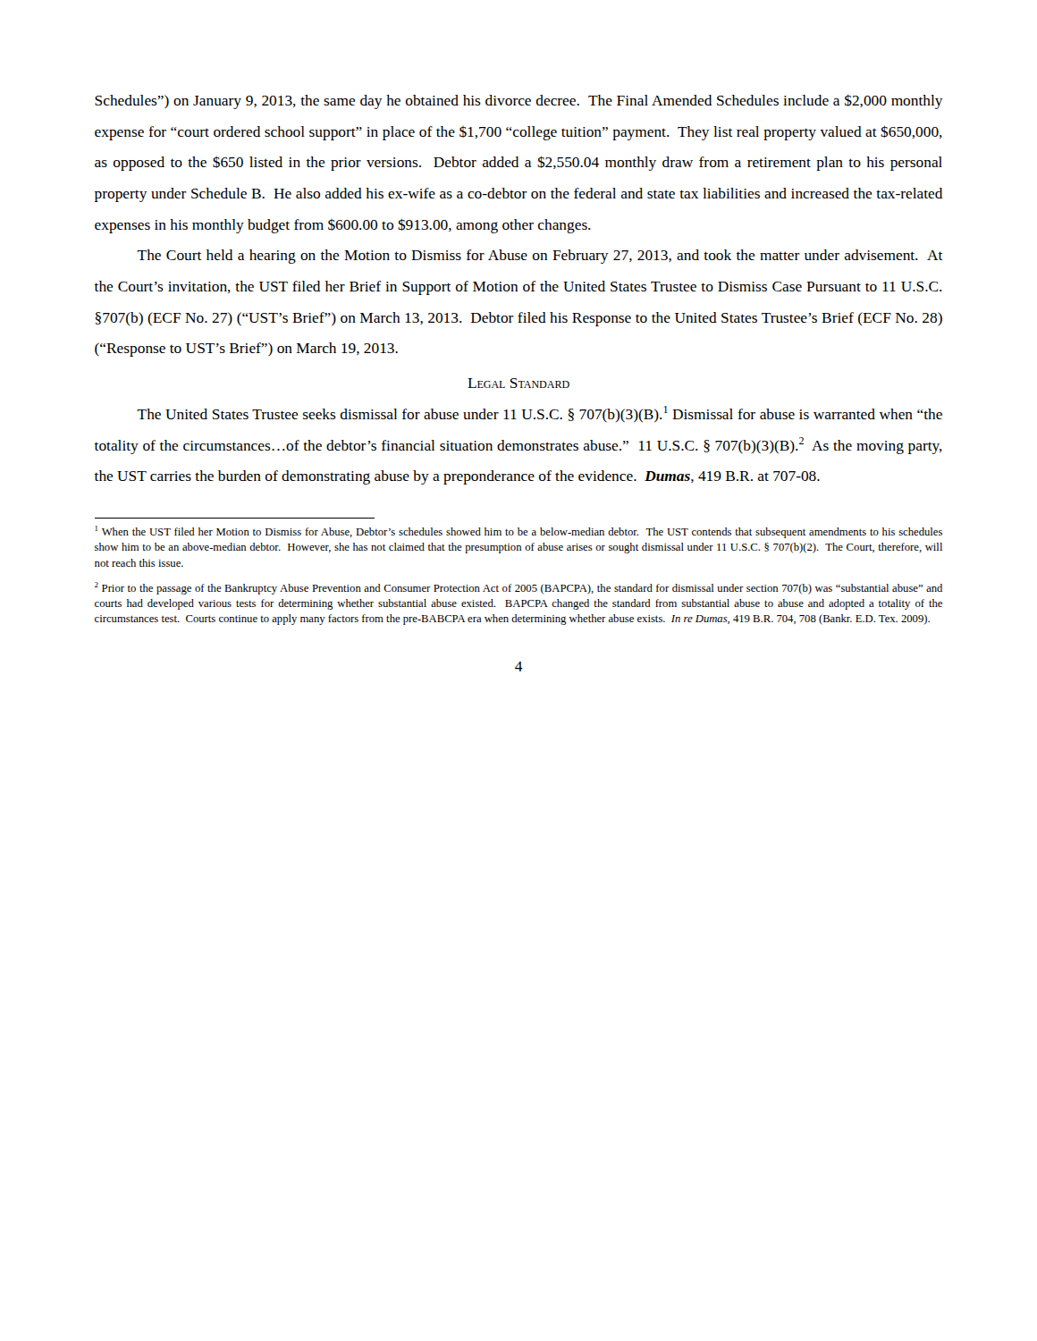Schedules”) on January 9, 2013, the same day he obtained his divorce decree. The Final Amended Schedules include a $2,000 monthly expense for “court ordered school support” in place of the $1,700 “college tuition” payment. They list real property valued at $650,000, as opposed to the $650 listed in the prior versions. Debtor added a $2,550.04 monthly draw from a retirement plan to his personal property under Schedule B. He also added his ex-wife as a co-debtor on the federal and state tax liabilities and increased the tax-related expenses in his monthly budget from $600.00 to $913.00, among other changes.
The Court held a hearing on the Motion to Dismiss for Abuse on February 27, 2013, and took the matter under advisement. At the Court’s invitation, the UST filed her Brief in Support of Motion of the United States Trustee to Dismiss Case Pursuant to 11 U.S.C. §707(b) (ECF No. 27) (“UST’s Brief”) on March 13, 2013. Debtor filed his Response to the United States Trustee’s Brief (ECF No. 28) (“Response to UST’s Brief”) on March 19, 2013.
Legal Standard
The United States Trustee seeks dismissal for abuse under 11 U.S.C. § 707(b)(3)(B).1 Dismissal for abuse is warranted when “the totality of the circumstances…of the debtor’s financial situation demonstrates abuse.” 11 U.S.C. § 707(b)(3)(B).2 As the moving party, the UST carries the burden of demonstrating abuse by a preponderance of the evidence. Dumas, 419 B.R. at 707-08.
1 When the UST filed her Motion to Dismiss for Abuse, Debtor’s schedules showed him to be a below-median debtor. The UST contends that subsequent amendments to his schedules show him to be an above-median debtor. However, she has not claimed that the presumption of abuse arises or sought dismissal under 11 U.S.C. § 707(b)(2). The Court, therefore, will not reach this issue.
2 Prior to the passage of the Bankruptcy Abuse Prevention and Consumer Protection Act of 2005 (BAPCPA), the standard for dismissal under section 707(b) was “substantial abuse” and courts had developed various tests for determining whether substantial abuse existed. BAPCPA changed the standard from substantial abuse to abuse and adopted a totality of the circumstances test. Courts continue to apply many factors from the pre-BABCPA era when determining whether abuse exists. In re Dumas, 419 B.R. 704, 708 (Bankr. E.D. Tex. 2009).
4